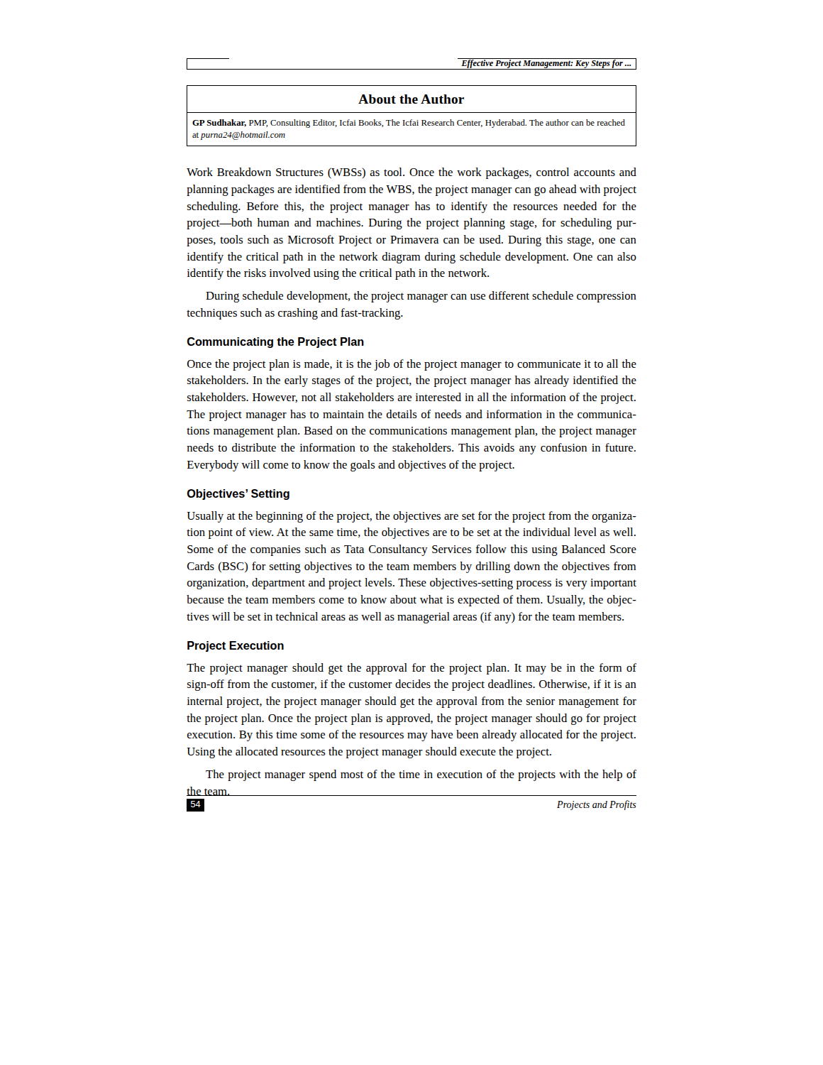Effective Project Management: Key Steps for ...
About the Author
GP Sudhakar, PMP, Consulting Editor, Icfai Books, The Icfai Research Center, Hyderabad. The author can be reached at purna24@hotmail.com
Work Breakdown Structures (WBSs) as tool. Once the work packages, control accounts and planning packages are identified from the WBS, the project manager can go ahead with project scheduling. Before this, the project manager has to identify the resources needed for the project—both human and machines. During the project planning stage, for scheduling purposes, tools such as Microsoft Project or Primavera can be used. During this stage, one can identify the critical path in the network diagram during schedule development. One can also identify the risks involved using the critical path in the network.
During schedule development, the project manager can use different schedule compression techniques such as crashing and fast-tracking.
Communicating the Project Plan
Once the project plan is made, it is the job of the project manager to communicate it to all the stakeholders. In the early stages of the project, the project manager has already identified the stakeholders. However, not all stakeholders are interested in all the information of the project. The project manager has to maintain the details of needs and information in the communications management plan. Based on the communications management plan, the project manager needs to distribute the information to the stakeholders. This avoids any confusion in future. Everybody will come to know the goals and objectives of the project.
Objectives’ Setting
Usually at the beginning of the project, the objectives are set for the project from the organization point of view. At the same time, the objectives are to be set at the individual level as well. Some of the companies such as Tata Consultancy Services follow this using Balanced Score Cards (BSC) for setting objectives to the team members by drilling down the objectives from organization, department and project levels. These objectives-setting process is very important because the team members come to know about what is expected of them. Usually, the objectives will be set in technical areas as well as managerial areas (if any) for the team members.
Project Execution
The project manager should get the approval for the project plan. It may be in the form of sign-off from the customer, if the customer decides the project deadlines. Otherwise, if it is an internal project, the project manager should get the approval from the senior management for the project plan. Once the project plan is approved, the project manager should go for project execution. By this time some of the resources may have been already allocated for the project. Using the allocated resources the project manager should execute the project.
The project manager spend most of the time in execution of the projects with the help of the team.
54
Projects and Profits